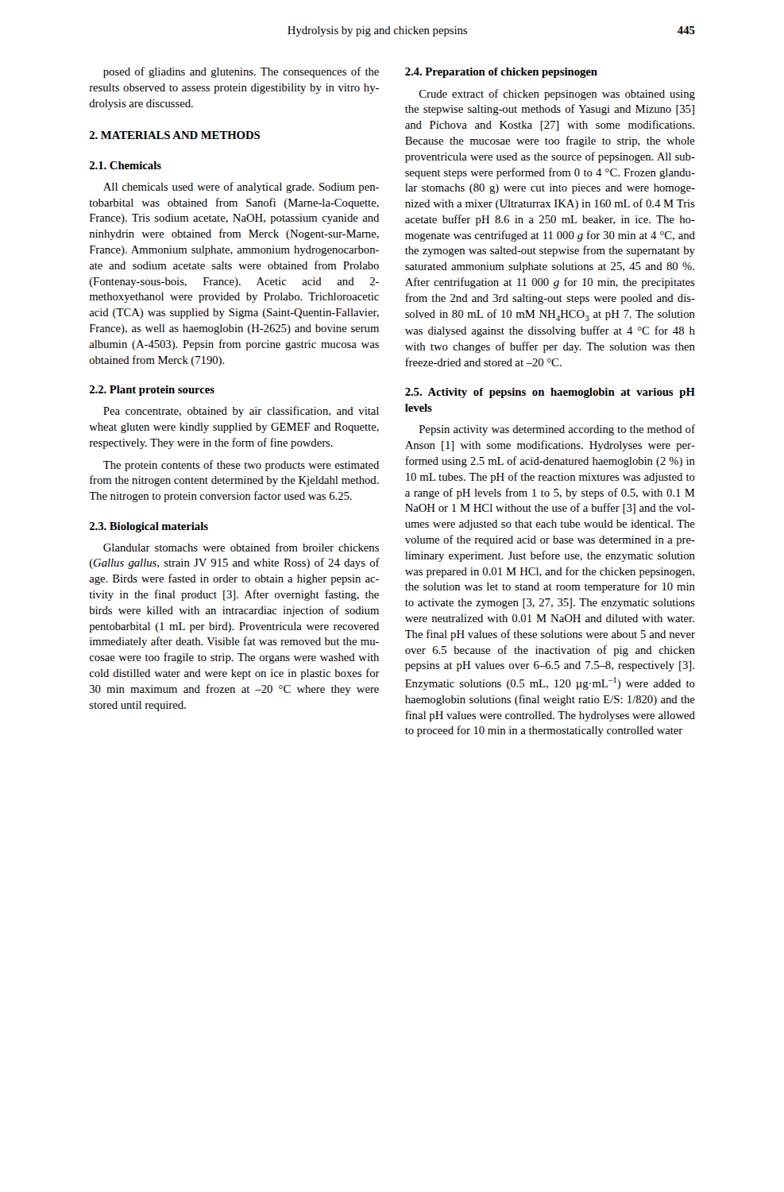Hydrolysis by pig and chicken pepsins
445
posed of gliadins and glutenins. The consequences of the results observed to assess protein digestibility by in vitro hydrolysis are discussed.
2. MATERIALS AND METHODS
2.1. Chemicals
All chemicals used were of analytical grade. Sodium pentobarbital was obtained from Sanofi (Marne-la-Coquette, France). Tris sodium acetate, NaOH, potassium cyanide and ninhydrin were obtained from Merck (Nogent-sur-Marne, France). Ammonium sulphate, ammonium hydrogenocarbonate and sodium acetate salts were obtained from Prolabo (Fontenay-sous-bois, France). Acetic acid and 2-methoxyethanol were provided by Prolabo. Trichloroacetic acid (TCA) was supplied by Sigma (Saint-Quentin-Fallavier, France), as well as haemoglobin (H-2625) and bovine serum albumin (A-4503). Pepsin from porcine gastric mucosa was obtained from Merck (7190).
2.2. Plant protein sources
Pea concentrate, obtained by air classification, and vital wheat gluten were kindly supplied by GEMEF and Roquette, respectively. They were in the form of fine powders.
The protein contents of these two products were estimated from the nitrogen content determined by the Kjeldahl method. The nitrogen to protein conversion factor used was 6.25.
2.3. Biological materials
Glandular stomachs were obtained from broiler chickens (Gallus gallus, strain JV 915 and white Ross) of 24 days of age. Birds were fasted in order to obtain a higher pepsin activity in the final product [3]. After overnight fasting, the birds were killed with an intracardiac injection of sodium pentobarbital (1 mL per bird). Proventricula were recovered immediately after death. Visible fat was removed but the mucosae were too fragile to strip. The organs were washed with cold distilled water and were kept on ice in plastic boxes for 30 min maximum and frozen at –20 °C where they were stored until required.
2.4. Preparation of chicken pepsinogen
Crude extract of chicken pepsinogen was obtained using the stepwise salting-out methods of Yasugi and Mizuno [35] and Pichova and Kostka [27] with some modifications. Because the mucosae were too fragile to strip, the whole proventricula were used as the source of pepsinogen. All subsequent steps were performed from 0 to 4 °C. Frozen glandular stomachs (80 g) were cut into pieces and were homogenized with a mixer (Ultraturrax IKA) in 160 mL of 0.4 M Tris acetate buffer pH 8.6 in a 250 mL beaker, in ice. The homogenate was centrifuged at 11 000 g for 30 min at 4 °C, and the zymogen was salted-out stepwise from the supernatant by saturated ammonium sulphate solutions at 25, 45 and 80 %. After centrifugation at 11 000 g for 10 min, the precipitates from the 2nd and 3rd salting-out steps were pooled and dissolved in 80 mL of 10 mM NH4HCO3 at pH 7. The solution was dialysed against the dissolving buffer at 4 °C for 48 h with two changes of buffer per day. The solution was then freeze-dried and stored at –20 °C.
2.5. Activity of pepsins on haemoglobin at various pH levels
Pepsin activity was determined according to the method of Anson [1] with some modifications. Hydrolyses were performed using 2.5 mL of acid-denatured haemoglobin (2 %) in 10 mL tubes. The pH of the reaction mixtures was adjusted to a range of pH levels from 1 to 5, by steps of 0.5, with 0.1 M NaOH or 1 M HCl without the use of a buffer [3] and the volumes were adjusted so that each tube would be identical. The volume of the required acid or base was determined in a preliminary experiment. Just before use, the enzymatic solution was prepared in 0.01 M HCl, and for the chicken pepsinogen, the solution was let to stand at room temperature for 10 min to activate the zymogen [3, 27, 35]. The enzymatic solutions were neutralized with 0.01 M NaOH and diluted with water. The final pH values of these solutions were about 5 and never over 6.5 because of the inactivation of pig and chicken pepsins at pH values over 6–6.5 and 7.5–8, respectively [3]. Enzymatic solutions (0.5 mL, 120 µg·mL–1) were added to haemoglobin solutions (final weight ratio E/S: 1/820) and the final pH values were controlled. The hydrolyses were allowed to proceed for 10 min in a thermostatically controlled water